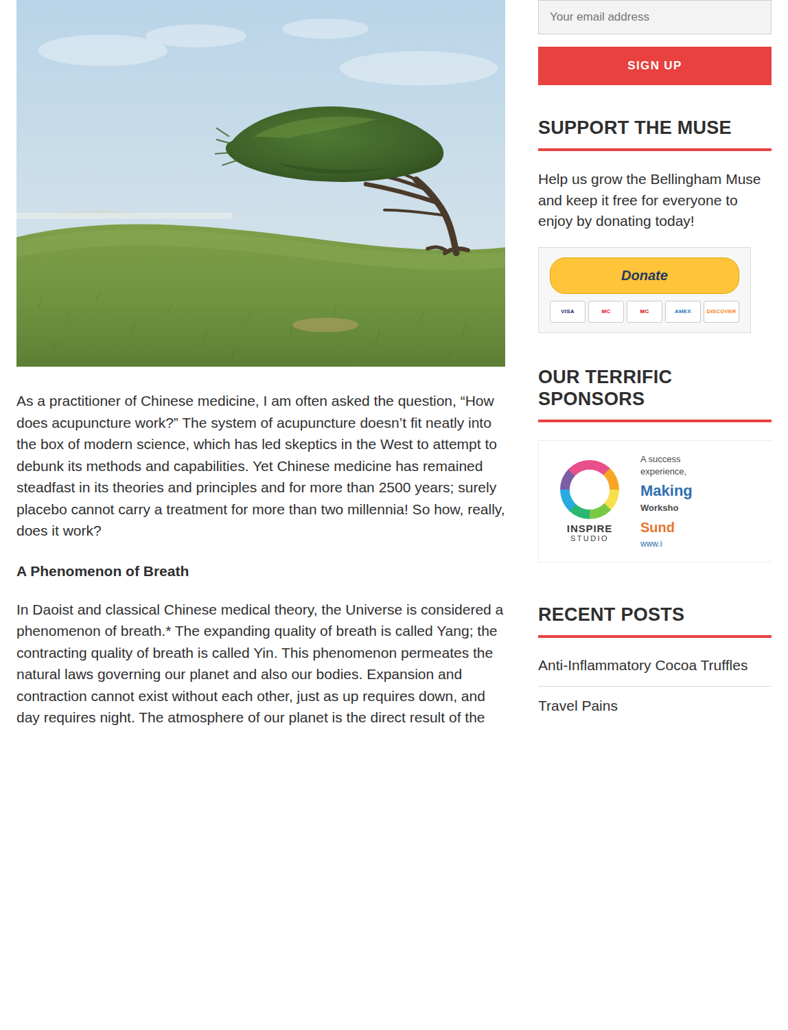As a practitioner of Chinese medicine, I am often asked the question, “How does acupuncture work?” The system of acupuncture doesn’t fit neatly into the box of modern science, which has led skeptics in the West to attempt to debunk its methods and capabilities. Yet Chinese medicine has remained steadfast in its theories and principles and for more than 2500 years; surely placebo cannot carry a treatment for more than two millennia! So how, really, does it work?
A Phenomenon of Breath
In Daoist and classical Chinese medical theory, the Universe is considered a phenomenon of breath.* The expanding quality of breath is called Yang; the contracting quality of breath is called Yin. This phenomenon permeates the natural laws governing our planet and also our bodies. Expansion and contraction cannot exist without each other, just as up requires down, and day requires night. The atmosphere of our planet is the direct result of the
Your email address Sign Up
Support the Muse
Help us grow the Bellingham Muse and keep it free for everyone to enjoy by donating today!
Donate
VISA MC MC AMEX DISCOVER
Our Terrific Sponsors
INSPIRESTUDIO
A success
experience, Making Worksho Sund www.i
Recent Posts
Anti-Inflammatory Cocoa Truffles
Travel Pains